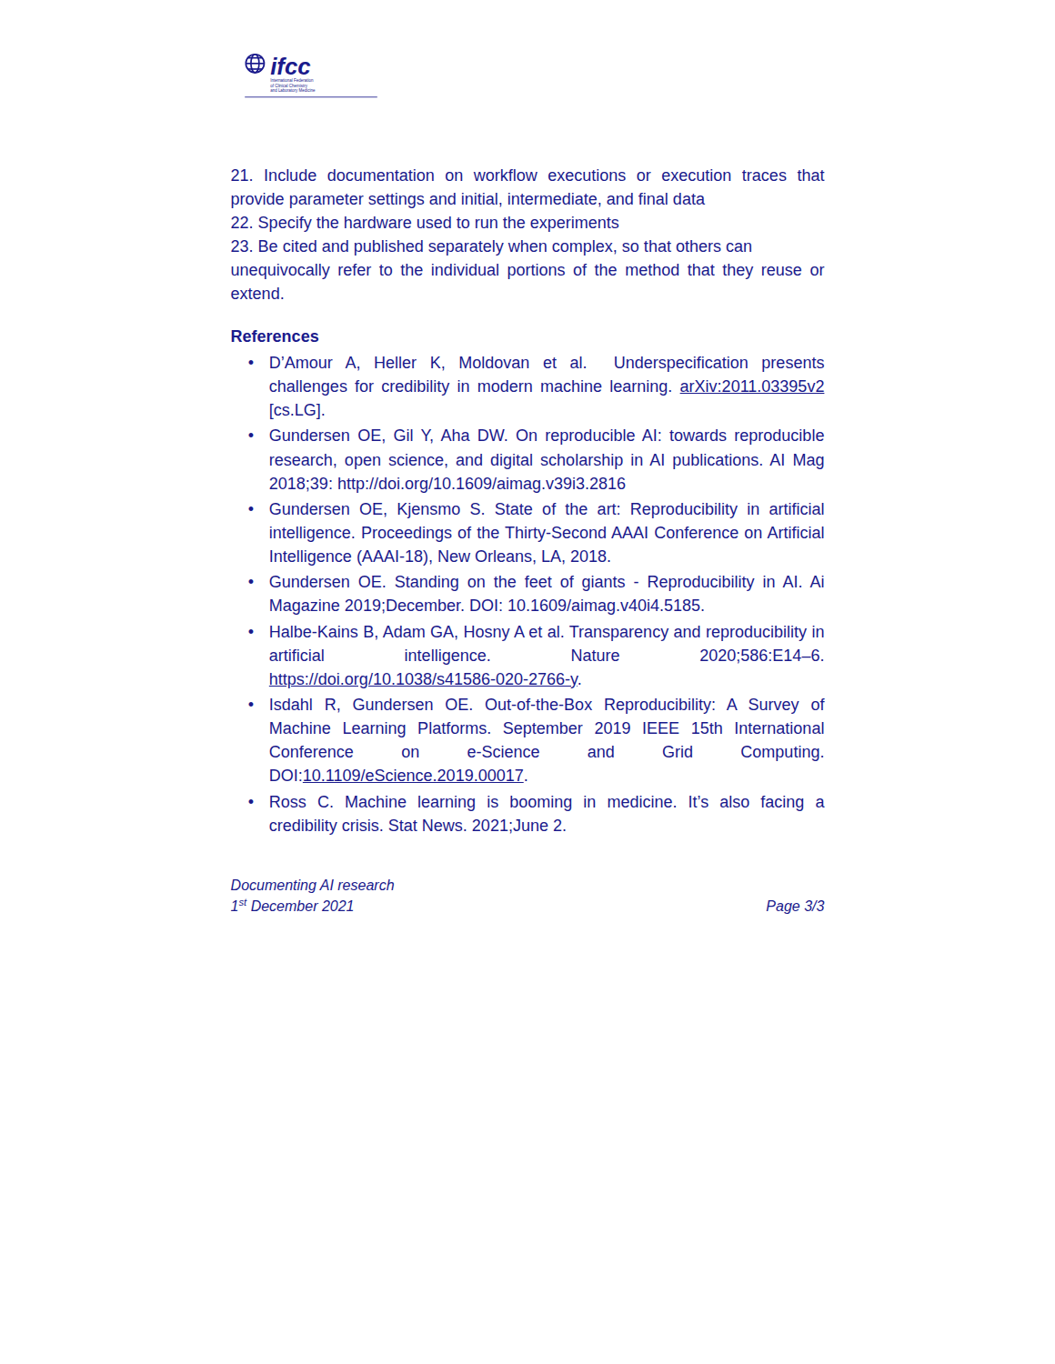ifcc International Federation of Clinical Chemistry and Laboratory Medicine
21. Include documentation on workflow executions or execution traces that provide parameter settings and initial, intermediate, and final data
22. Specify the hardware used to run the experiments
23. Be cited and published separately when complex, so that others can
unequivocally refer to the individual portions of the method that they reuse or extend.
References
D’Amour A, Heller K, Moldovan et al. Underspecification presents challenges for credibility in modern machine learning. arXiv:2011.03395v2 [cs.LG].
Gundersen OE, Gil Y, Aha DW. On reproducible AI: towards reproducible research, open science, and digital scholarship in AI publications. AI Mag 2018;39: http://doi.org/10.1609/aimag.v39i3.2816
Gundersen OE, Kjensmo S. State of the art: Reproducibility in artificial intelligence. Proceedings of the Thirty-Second AAAI Conference on Artificial Intelligence (AAAI-18), New Orleans, LA, 2018.
Gundersen OE. Standing on the feet of giants - Reproducibility in AI. Ai Magazine 2019;December. DOI: 10.1609/aimag.v40i4.5185.
Halbe-Kains B, Adam GA, Hosny A et al. Transparency and reproducibility in artificial intelligence. Nature 2020;586:E14–6. https://doi.org/10.1038/s41586-020-2766-y.
Isdahl R, Gundersen OE. Out-of-the-Box Reproducibility: A Survey of Machine Learning Platforms. September 2019 IEEE 15th International Conference on e-Science and Grid Computing. DOI:10.1109/eScience.2019.00017.
Ross C. Machine learning is booming in medicine. It’s also facing a credibility crisis. Stat News. 2021;June 2.
Documenting AI research
1st December 2021
Page 3/3